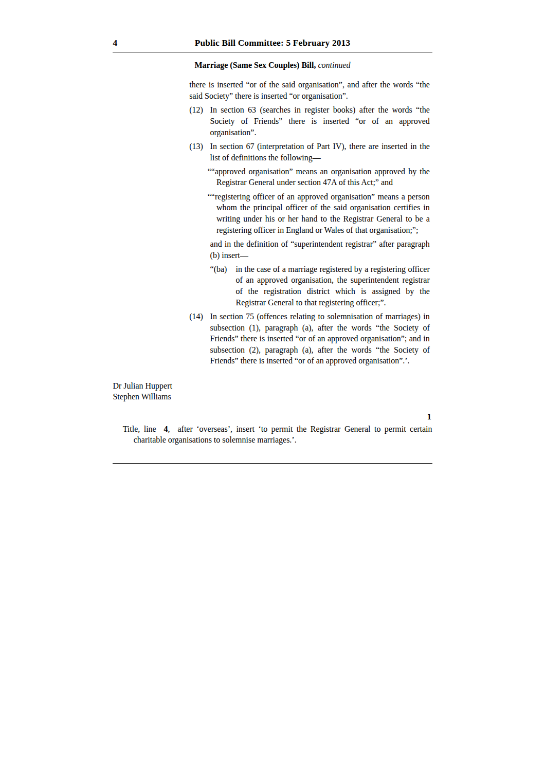4
Public Bill Committee: 5 February 2013
Marriage (Same Sex Couples) Bill, continued
there is inserted “or of the said organisation”, and after the words “the said Society” there is inserted “or organisation”.
(12)
In section 63 (searches in register books) after the words “the Society of Friends” there is inserted “or of an approved organisation”.
(13)
In section 67 (interpretation of Part IV), there are inserted in the list of definitions the following—
““approved organisation” means an organisation approved by the Registrar General under section 47A of this Act;” and
““registering officer of an approved organisation” means a person whom the principal officer of the said organisation certifies in writing under his or her hand to the Registrar General to be a registering officer in England or Wales of that organisation;”;
and in the definition of “superintendent registrar” after paragraph (b) insert—
“(ba)
in the case of a marriage registered by a registering officer of an approved organisation, the superintendent registrar of the registration district which is assigned by the Registrar General to that registering officer;”.
(14)
In section 75 (offences relating to solemnisation of marriages) in subsection (1), paragraph (a), after the words “the Society of Friends” there is inserted “or of an approved organisation”; and in subsection (2), paragraph (a), after the words “the Society of Friends” there is inserted “or of an approved organisation”.’.
Dr Julian Huppert
Stephen Williams
1
Title, line 4, after ‘overseas’, insert ‘to permit the Registrar General to permit certain charitable organisations to solemnise marriages.’.